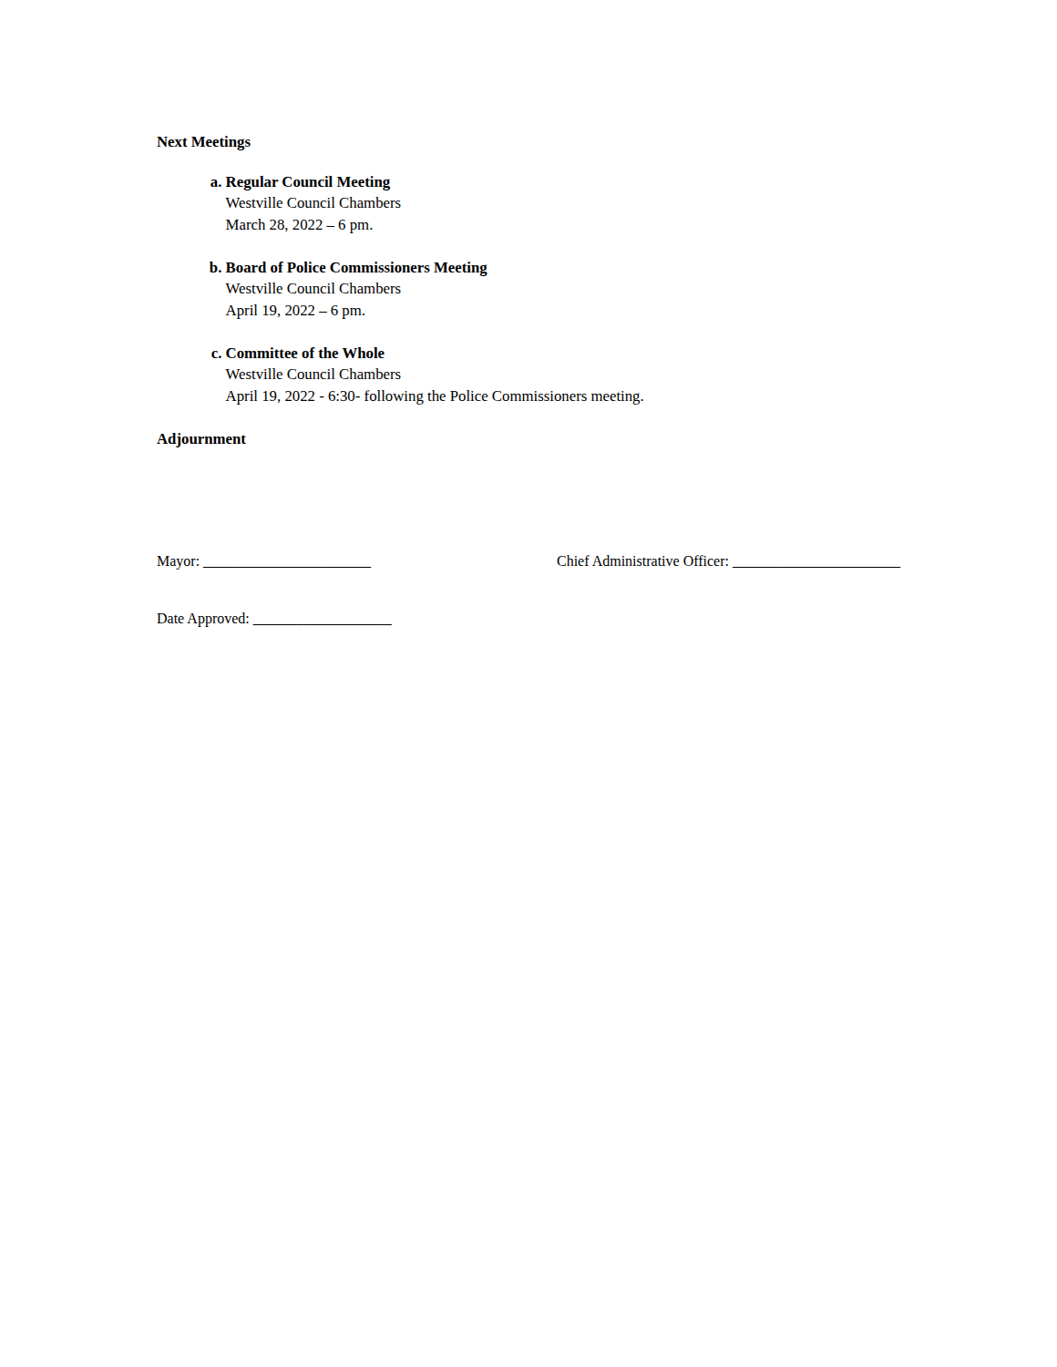Next Meetings
Regular Council Meeting
Westville Council Chambers
March 28, 2022 – 6 pm.
Board of Police Commissioners Meeting
Westville Council Chambers
April 19, 2022 – 6 pm.
Committee of the Whole
Westville Council Chambers
April 19, 2022 - 6:30- following the Police Commissioners meeting.
Adjournment
Mayor: _______________________ Chief Administrative Officer: _______________________
Date Approved: ___________________